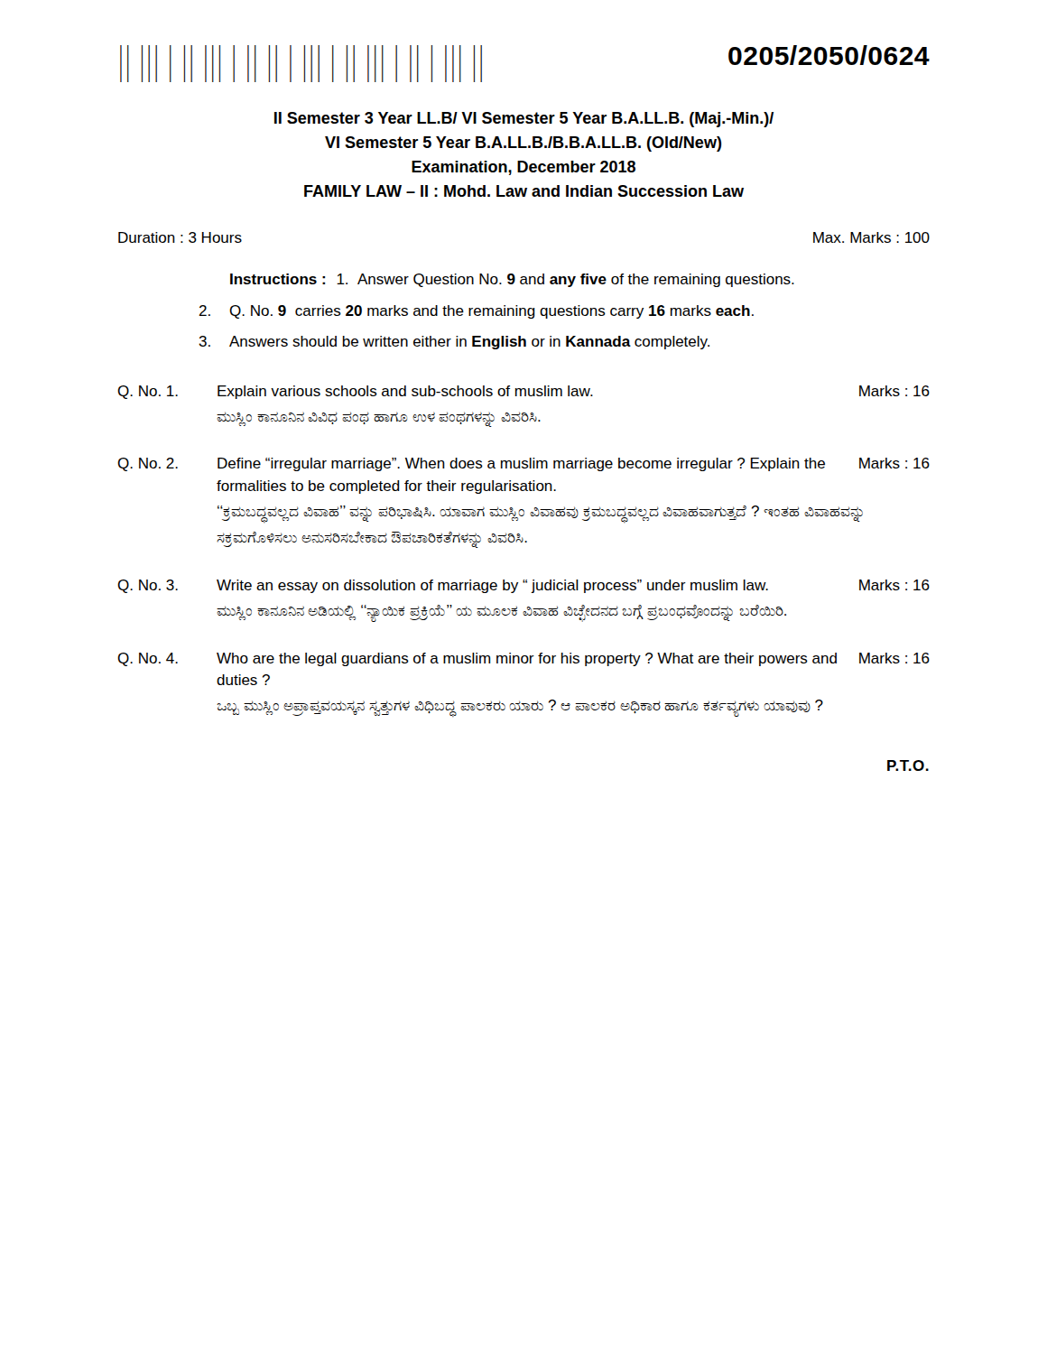|| ||| | || ||| | || || | ||| | || ||| | || | ||| ||
0205/2050/0624
II Semester 3 Year LL.B/ VI Semester 5 Year B.A.LL.B. (Maj.-Min.)/
VI Semester 5 Year B.A.LL.B./B.B.A.LL.B. (Old/New)
Examination, December 2018
FAMILY LAW – II : Mohd. Law and Indian Succession Law
Duration : 3 Hours
Max. Marks : 100
Instructions : 1. Answer Question No. 9 and any five of the remaining questions.
2.
Q. No. 9 carries 20 marks and the remaining questions carry 16 marks each.
3.
Answers should be written either in English or in Kannada completely.
Q. No. 1.
Marks : 16 Explain various schools and sub-schools of muslim law.
ಮುಸ್ಲಿಂ ಕಾನೂನಿನ ವಿವಿಧ ಪಂಥ ಹಾಗೂ ಉಳ ಪಂಥಗಳನ್ನು ವಿವರಿಸಿ.
Q. No. 2.
Marks : 16 Define “irregular marriage”. When does a muslim marriage become irregular ? Explain the formalities to be completed for their regularisation.
‘‘ಕ್ರಮಬದ್ಧವಲ್ಲದ ವಿವಾಹ’’ ವನ್ನು ಪರಿಭಾಷಿಸಿ. ಯಾವಾಗ ಮುಸ್ಲಿಂ ವಿವಾಹವು ಕ್ರಮಬದ್ಧವಲ್ಲದ ವಿವಾಹವಾಗುತ್ತದೆ ? ಇಂತಹ ವಿವಾಹವನ್ನು ಸಕ್ರಮಗೊಳಿಸಲು ಅನುಸರಿಸಬೇಕಾದ ಔಪಚಾರಿಕತೆಗಳನ್ನು ವಿವರಿಸಿ.
Q. No. 3.
Marks : 16 Write an essay on dissolution of marriage by “ judicial process” under muslim law.
ಮುಸ್ಲಿಂ ಕಾನೂನಿನ ಅಡಿಯಲ್ಲಿ ‘‘ನ್ಯಾಯಿಕ ಪ್ರಕ್ರಿಯೆ’’ ಯ ಮೂಲಕ ವಿವಾಹ ವಿಚ್ಛೇದನದ ಬಗ್ಗೆ ಪ್ರಬಂಧವೊಂದನ್ನು ಬರೆಯಿರಿ.
Q. No. 4.
Marks : 16 Who are the legal guardians of a muslim minor for his property ? What are their powers and duties ?
ಒಬ್ಬ ಮುಸ್ಲಿಂ ಅಪ್ರಾಪ್ತವಯಸ್ಕನ ಸ್ವತ್ತುಗಳ ವಿಧಿಬದ್ಧ ಪಾಲಕರು ಯಾರು ? ಆ ಪಾಲಕರ ಅಧಿಕಾರ ಹಾಗೂ ಕರ್ತವ್ಯಗಳು ಯಾವುವು ?
P.T.O.